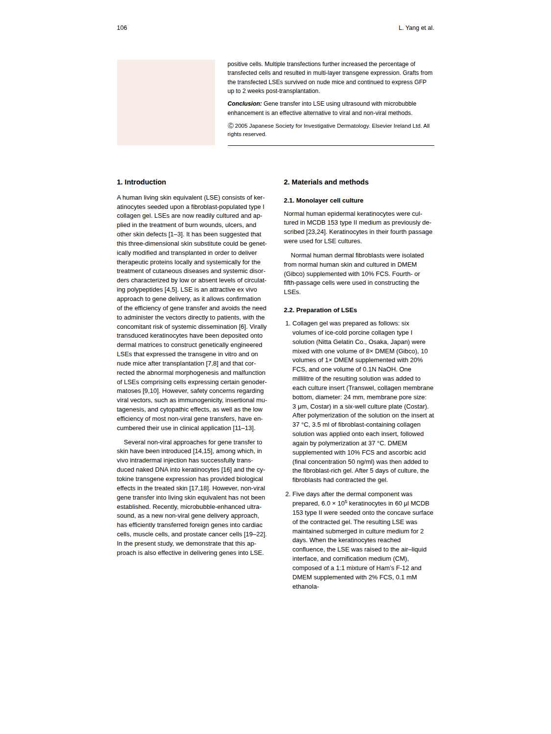106
L. Yang et al.
positive cells. Multiple transfections further increased the percentage of transfected cells and resulted in multi-layer transgene expression. Grafts from the transfected LSEs survived on nude mice and continued to express GFP up to 2 weeks post-transplantation.
Conclusion: Gene transfer into LSE using ultrasound with microbubble enhancement is an effective alternative to viral and non-viral methods.
Ⓒ 2005 Japanese Society for Investigative Dermatology. Elsevier Ireland Ltd. All rights reserved.
1. Introduction
A human living skin equivalent (LSE) consists of keratinocytes seeded upon a fibroblast-populated type I collagen gel. LSEs are now readily cultured and applied in the treatment of burn wounds, ulcers, and other skin defects [1–3]. It has been suggested that this three-dimensional skin substitute could be genetically modified and transplanted in order to deliver therapeutic proteins locally and systemically for the treatment of cutaneous diseases and systemic disorders characterized by low or absent levels of circulating polypeptides [4,5]. LSE is an attractive ex vivo approach to gene delivery, as it allows confirmation of the efficiency of gene transfer and avoids the need to administer the vectors directly to patients, with the concomitant risk of systemic dissemination [6]. Virally transduced keratinocytes have been deposited onto dermal matrices to construct genetically engineered LSEs that expressed the transgene in vitro and on nude mice after transplantation [7,8] and that corrected the abnormal morphogenesis and malfunction of LSEs comprising cells expressing certain genodermatoses [9,10]. However, safety concerns regarding viral vectors, such as immunogenicity, insertional mutagenesis, and cytopathic effects, as well as the low efficiency of most non-viral gene transfers, have encumbered their use in clinical application [11–13].
Several non-viral approaches for gene transfer to skin have been introduced [14,15], among which, in vivo intradermal injection has successfully transduced naked DNA into keratinocytes [16] and the cytokine transgene expression has provided biological effects in the treated skin [17,18]. However, non-viral gene transfer into living skin equivalent has not been established. Recently, microbubble-enhanced ultrasound, as a new non-viral gene delivery approach, has efficiently transferred foreign genes into cardiac cells, muscle cells, and prostate cancer cells [19–22]. In the present study, we demonstrate that this approach is also effective in delivering genes into LSE.
2. Materials and methods
2.1. Monolayer cell culture
Normal human epidermal keratinocytes were cultured in MCDB 153 type II medium as previously described [23,24]. Keratinocytes in their fourth passage were used for LSE cultures.
Normal human dermal fibroblasts were isolated from normal human skin and cultured in DMEM (Gibco) supplemented with 10% FCS. Fourth- or fifth-passage cells were used in constructing the LSEs.
2.2. Preparation of LSEs
Collagen gel was prepared as follows: six volumes of ice-cold porcine collagen type I solution (Nitta Gelatin Co., Osaka, Japan) were mixed with one volume of 8× DMEM (Gibco), 10 volumes of 1× DMEM supplemented with 20% FCS, and one volume of 0.1N NaOH. One millilitre of the resulting solution was added to each culture insert (Transwel, collagen membrane bottom, diameter: 24 mm, membrane pore size: 3 μm, Costar) in a six-well culture plate (Costar). After polymerization of the solution on the insert at 37 °C, 3.5 ml of fibroblast-containing collagen solution was applied onto each insert, followed again by polymerization at 37 °C. DMEM supplemented with 10% FCS and ascorbic acid (final concentration 50 ng/ml) was then added to the fibroblast-rich gel. After 5 days of culture, the fibroblasts had contracted the gel.
Five days after the dermal component was prepared, 6.0 × 105 keratinocytes in 60 μl MCDB 153 type II were seeded onto the concave surface of the contracted gel. The resulting LSE was maintained submerged in culture medium for 2 days. When the keratinocytes reached confluence, the LSE was raised to the air–liquid interface, and cornification medium (CM), composed of a 1:1 mixture of Ham’s F-12 and DMEM supplemented with 2% FCS, 0.1 mM ethanola-